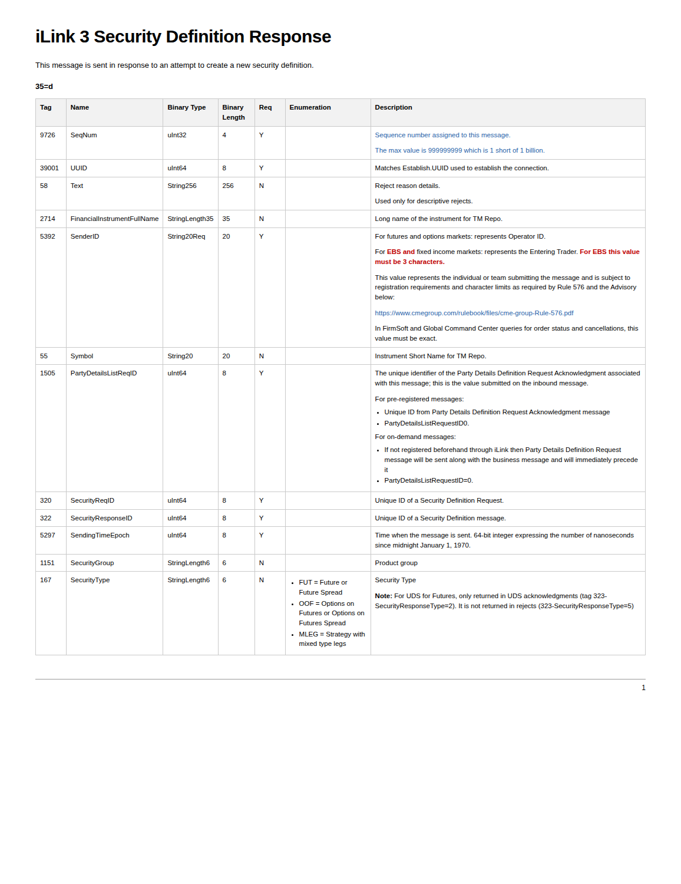iLink 3 Security Definition Response
This message is sent in response to an attempt to create a new security definition.
35=d
| Tag | Name | Binary Type | Binary Length | Req | Enumeration | Description |
| --- | --- | --- | --- | --- | --- | --- |
| 9726 | SeqNum | uInt32 | 4 | Y | | Sequence number assigned to this message. The max value is 999999999 which is 1 short of 1 billion. |
| 39001 | UUID | uInt64 | 8 | Y | | Matches Establish.UUID used to establish the connection. |
| 58 | Text | String256 | 256 | N | | Reject reason details. Used only for descriptive rejects. |
| 2714 | FinancialInstrumentFullName | StringLength35 | 35 | N | | Long name of the instrument for TM Repo. |
| 5392 | SenderID | String20Req | 20 | Y | | For futures and options markets: represents Operator ID. For EBS and fixed income markets: represents the Entering Trader. For EBS this value must be 3 characters. This value represents the individual or team submitting the message and is subject to registration requirements and character limits as required by Rule 576 and the Advisory below: https://www.cmegroup.com/rulebook/files/cme-group-Rule-576.pdf In FirmSoft and Global Command Center queries for order status and cancellations, this value must be exact. |
| 55 | Symbol | String20 | 20 | N | | Instrument Short Name for TM Repo. |
| 1505 | PartyDetailsListReqID | uInt64 | 8 | Y | | The unique identifier of the Party Details Definition Request Acknowledgment associated with this message; this is the value submitted on the inbound message. For pre-registered messages: Unique ID from Party Details Definition Request Acknowledgment message PartyDetailsListRequestID0. For on-demand messages: If not registered beforehand through iLink then Party Details Definition Request message will be sent along with the business message and will immediately precede it PartyDetailsListRequestID=0. |
| 320 | SecurityReqID | uInt64 | 8 | Y | | Unique ID of a Security Definition Request. |
| 322 | SecurityResponseID | uInt64 | 8 | Y | | Unique ID of a Security Definition message. |
| 5297 | SendingTimeEpoch | uInt64 | 8 | Y | | Time when the message is sent. 64-bit integer expressing the number of nanoseconds since midnight January 1, 1970. |
| 1151 | SecurityGroup | StringLength6 | 6 | N | | Product group |
| 167 | SecurityType | StringLength6 | 6 | N | FUT = Future or Future Spread OOF = Options on Futures or Options on Futures Spread MLEG = Strategy with mixed type legs | Security Type Note: For UDS for Futures, only returned in UDS acknowledgments (tag 323-SecurityResponseType=2). It is not returned in rejects (323-SecurityResponseType=5) |
1